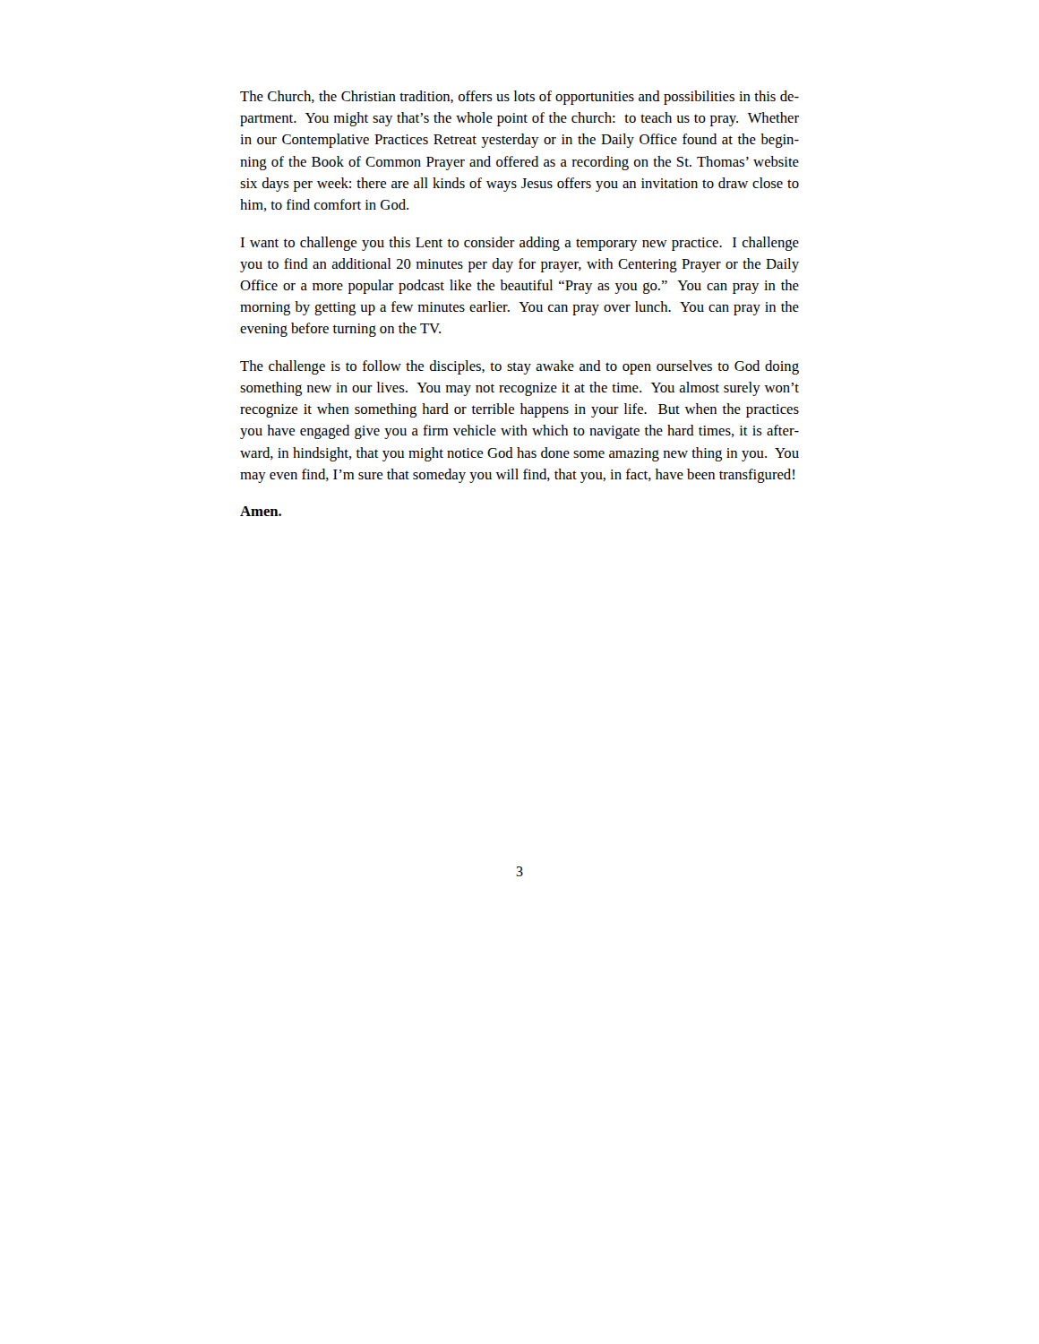The Church, the Christian tradition, offers us lots of opportunities and possibilities in this department. You might say that’s the whole point of the church: to teach us to pray. Whether in our Contemplative Practices Retreat yesterday or in the Daily Office found at the beginning of the Book of Common Prayer and offered as a recording on the St. Thomas’ website six days per week: there are all kinds of ways Jesus offers you an invitation to draw close to him, to find comfort in God.
I want to challenge you this Lent to consider adding a temporary new practice. I challenge you to find an additional 20 minutes per day for prayer, with Centering Prayer or the Daily Office or a more popular podcast like the beautiful “Pray as you go.” You can pray in the morning by getting up a few minutes earlier. You can pray over lunch. You can pray in the evening before turning on the TV.
The challenge is to follow the disciples, to stay awake and to open ourselves to God doing something new in our lives. You may not recognize it at the time. You almost surely won’t recognize it when something hard or terrible happens in your life. But when the practices you have engaged give you a firm vehicle with which to navigate the hard times, it is afterward, in hindsight, that you might notice God has done some amazing new thing in you. You may even find, I’m sure that someday you will find, that you, in fact, have been transfigured!
Amen.
3